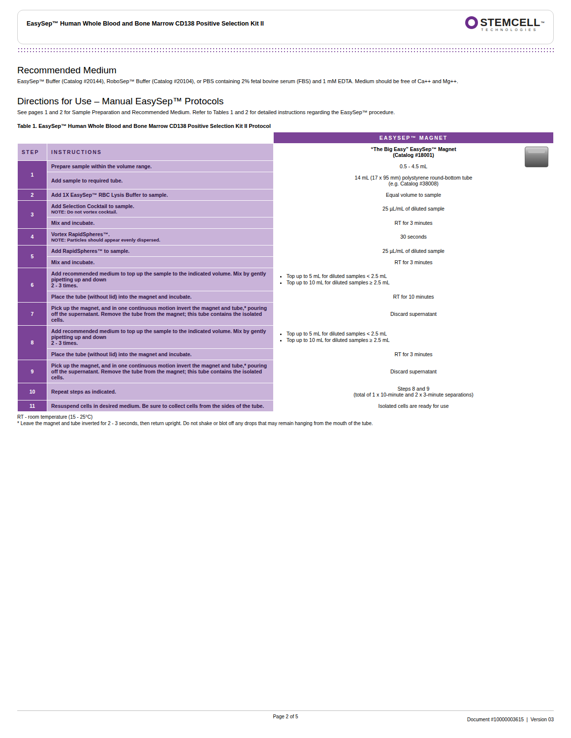EasySep™ Human Whole Blood and Bone Marrow CD138 Positive Selection Kit II
STEMCELL™
TECHNOLOGIES
Recommended Medium
EasySep™ Buffer (Catalog #20144), RoboSep™ Buffer (Catalog #20104), or PBS containing 2% fetal bovine serum (FBS) and 1 mM EDTA. Medium should be free of Ca++ and Mg++.
Directions for Use – Manual EasySep™ Protocols
See pages 1 and 2 for Sample Preparation and Recommended Medium. Refer to Tables 1 and 2 for detailed instructions regarding the EasySep™ procedure.
Table 1. EasySep™ Human Whole Blood and Bone Marrow CD138 Positive Selection Kit II Protocol
| | | EASYSEP™ MAGNET |
| STEP | INSTRUCTIONS | “The Big Easy” EasySep™ Magnet (Catalog #18001) |
| 1 | Prepare sample within the volume range. | 0.5 - 4.5 mL |
| Add sample to required tube. | 14 mL (17 x 95 mm) polystyrene round-bottom tube (e.g. Catalog #38008) |
| 2 | Add 1X EasySep™ RBC Lysis Buffer to sample. | Equal volume to sample |
| 3 | Add Selection Cocktail to sample. NOTE: Do not vortex cocktail. | 25 µL/mL of diluted sample |
| Mix and incubate. | RT for 3 minutes |
| 4 | Vortex RapidSpheres™. NOTE: Particles should appear evenly dispersed. | 30 seconds |
| 5 | Add RapidSpheres™ to sample. | 25 µL/mL of diluted sample |
| Mix and incubate. | RT for 3 minutes |
| 6 | Add recommended medium to top up the sample to the indicated volume. Mix by gently pipetting up and down 2 - 3 times. | Top up to 5 mL for diluted samples < 2.5 mL Top up to 10 mL for diluted samples ≥ 2.5 mL |
| Place the tube (without lid) into the magnet and incubate. | RT for 10 minutes |
| 7 | Pick up the magnet, and in one continuous motion invert the magnet and tube,* pouring off the supernatant. Remove the tube from the magnet; this tube contains the isolated cells. | Discard supernatant |
| 8 | Add recommended medium to top up the sample to the indicated volume. Mix by gently pipetting up and down 2 - 3 times. | Top up to 5 mL for diluted samples < 2.5 mL Top up to 10 mL for diluted samples ≥ 2.5 mL |
| Place the tube (without lid) into the magnet and incubate. | RT for 3 minutes |
| 9 | Pick up the magnet, and in one continuous motion invert the magnet and tube,* pouring off the supernatant. Remove the tube from the magnet; this tube contains the isolated cells. | Discard supernatant |
| 10 | Repeat steps as indicated. | Steps 8 and 9 (total of 1 x 10-minute and 2 x 3-minute separations) |
| 11 | Resuspend cells in desired medium. Be sure to collect cells from the sides of the tube. | Isolated cells are ready for use |
RT - room temperature (15 - 25°C)
* Leave the magnet and tube inverted for 2 - 3 seconds, then return upright. Do not shake or blot off any drops that may remain hanging from the mouth of the tube.
Page 2 of 5
Document #10000003615 | Version 03